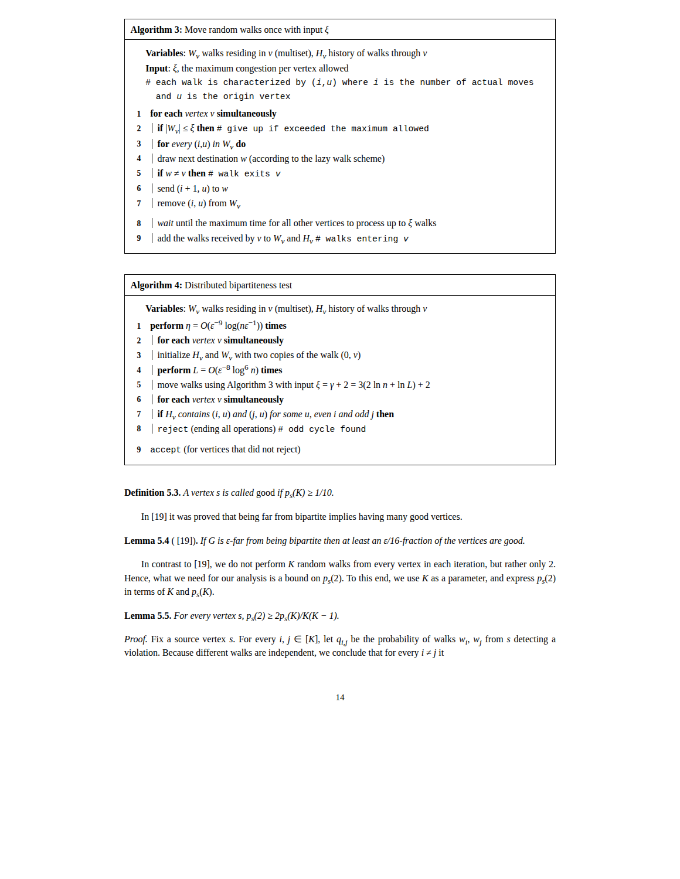Algorithm 3: Move random walks once with input ξ
Variables: Wv walks residing in v (multiset), Hv history of walks through v
Input: ξ, the maximum congestion per vertex allowed
# each walk is characterized by (i,u) where i is the number of actual moves
and u is the origin vertex
for each vertex v simultaneously
if |Wv| ≤ ξ then # give up if exceeded the maximum allowed
for every (i,u) in Wv do
draw next destination w (according to the lazy walk scheme)
if w ≠ v then # walk exits v
send (i + 1, u) to w
remove (i, u) from Wv
wait until the maximum time for all other vertices to process up to ξ walks
add the walks received by v to Wv and Hv # walks entering v
Algorithm 4: Distributed bipartiteness test
Variables: Wv walks residing in v (multiset), Hv history of walks through v
perform η = O(ε−9 log(nε−1)) times
for each vertex v simultaneously
initialize Hv and Wv with two copies of the walk (0, v)
perform L = O(ε−8 log6 n) times
move walks using Algorithm 3 with input ξ = γ + 2 = 3(2 ln n + ln L) + 2
for each vertex v simultaneously
if Hv contains (i, u) and (j, u) for some u, even i and odd j then
reject (ending all operations) # odd cycle found
accept (for vertices that did not reject)
Definition 5.3. A vertex s is called good if ps(K) ≥ 1/10.
In [19] it was proved that being far from bipartite implies having many good vertices.
Lemma 5.4 ( [19]). If G is ε-far from being bipartite then at least an ε/16-fraction of the vertices are good.
In contrast to [19], we do not perform K random walks from every vertex in each iteration, but rather only 2. Hence, what we need for our analysis is a bound on ps(2). To this end, we use K as a parameter, and express ps(2) in terms of K and ps(K).
Lemma 5.5. For every vertex s, ps(2) ≥ 2ps(K)/K(K − 1).
Proof. Fix a source vertex s. For every i, j ∈ [K], let qi,j be the probability of walks wi, wj from s detecting a violation. Because different walks are independent, we conclude that for every i ≠ j it
14